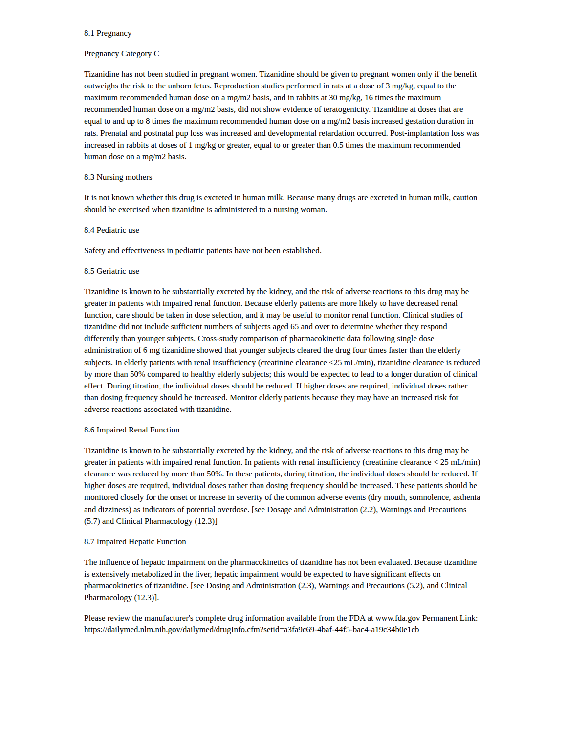8.1 Pregnancy
Pregnancy Category C
Tizanidine has not been studied in pregnant women. Tizanidine should be given to pregnant women only if the benefit outweighs the risk to the unborn fetus. Reproduction studies performed in rats at a dose of 3 mg/kg, equal to the maximum recommended human dose on a mg/m2 basis, and in rabbits at 30 mg/kg, 16 times the maximum recommended human dose on a mg/m2 basis, did not show evidence of teratogenicity. Tizanidine at doses that are equal to and up to 8 times the maximum recommended human dose on a mg/m2 basis increased gestation duration in rats. Prenatal and postnatal pup loss was increased and developmental retardation occurred. Post-implantation loss was increased in rabbits at doses of 1 mg/kg or greater, equal to or greater than 0.5 times the maximum recommended human dose on a mg/m2 basis.
8.3 Nursing mothers
It is not known whether this drug is excreted in human milk. Because many drugs are excreted in human milk, caution should be exercised when tizanidine is administered to a nursing woman.
8.4 Pediatric use
Safety and effectiveness in pediatric patients have not been established.
8.5 Geriatric use
Tizanidine is known to be substantially excreted by the kidney, and the risk of adverse reactions to this drug may be greater in patients with impaired renal function. Because elderly patients are more likely to have decreased renal function, care should be taken in dose selection, and it may be useful to monitor renal function. Clinical studies of tizanidine did not include sufficient numbers of subjects aged 65 and over to determine whether they respond differently than younger subjects. Cross-study comparison of pharmacokinetic data following single dose administration of 6 mg tizanidine showed that younger subjects cleared the drug four times faster than the elderly subjects. In elderly patients with renal insufficiency (creatinine clearance <25 mL/min), tizanidine clearance is reduced by more than 50% compared to healthy elderly subjects; this would be expected to lead to a longer duration of clinical effect. During titration, the individual doses should be reduced. If higher doses are required, individual doses rather than dosing frequency should be increased. Monitor elderly patients because they may have an increased risk for adverse reactions associated with tizanidine.
8.6 Impaired Renal Function
Tizanidine is known to be substantially excreted by the kidney, and the risk of adverse reactions to this drug may be greater in patients with impaired renal function. In patients with renal insufficiency (creatinine clearance < 25 mL/min) clearance was reduced by more than 50%. In these patients, during titration, the individual doses should be reduced. If higher doses are required, individual doses rather than dosing frequency should be increased. These patients should be monitored closely for the onset or increase in severity of the common adverse events (dry mouth, somnolence, asthenia and dizziness) as indicators of potential overdose. [see Dosage and Administration (2.2), Warnings and Precautions (5.7) and Clinical Pharmacology (12.3)]
8.7 Impaired Hepatic Function
The influence of hepatic impairment on the pharmacokinetics of tizanidine has not been evaluated. Because tizanidine is extensively metabolized in the liver, hepatic impairment would be expected to have significant effects on pharmacokinetics of tizanidine. [see Dosing and Administration (2.3), Warnings and Precautions (5.2), and Clinical Pharmacology (12.3)].
Please review the manufacturer's complete drug information available from the FDA at www.fda.gov Permanent Link: https://dailymed.nlm.nih.gov/dailymed/drugInfo.cfm?setid=a3fa9c69-4baf-44f5-bac4-a19c34b0e1cb